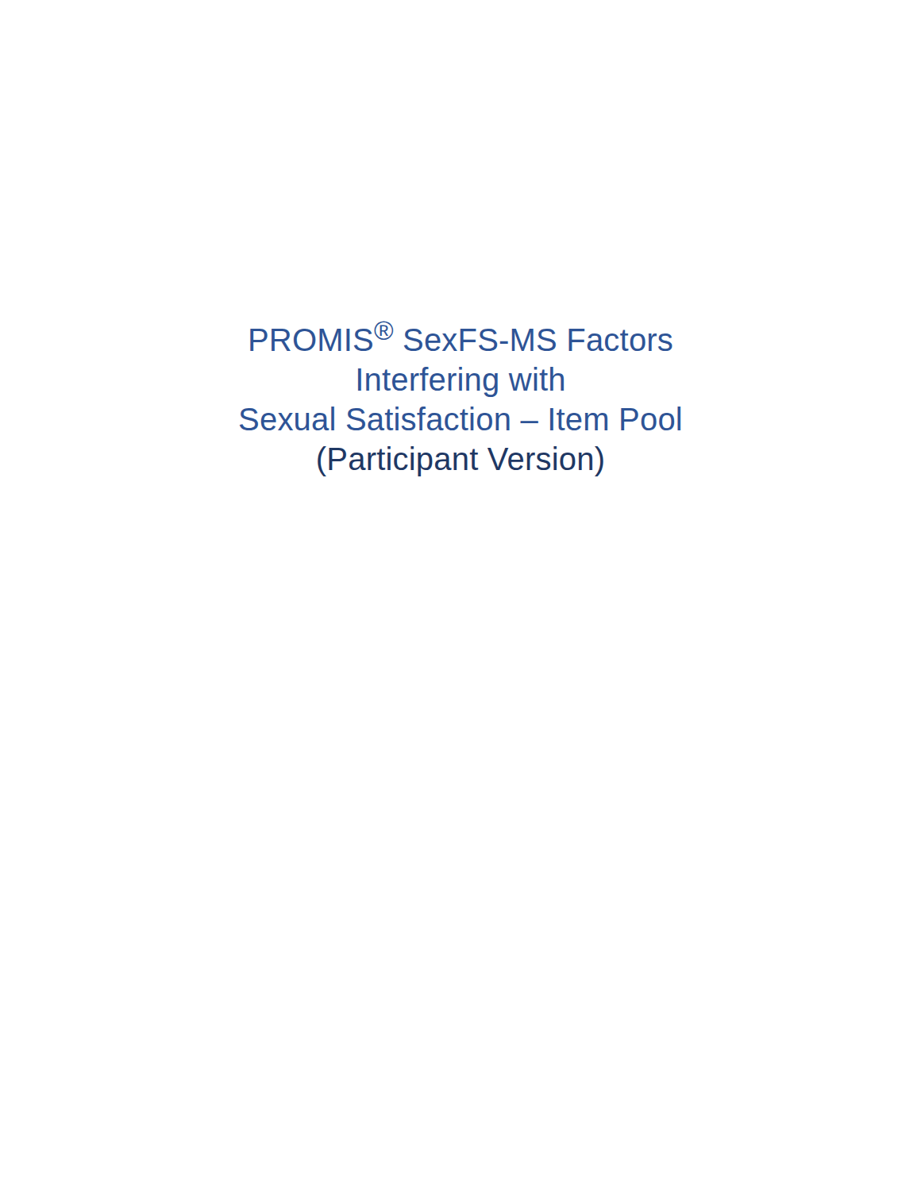PROMIS® SexFS-MS Factors Interfering with
Sexual Satisfaction – Item Pool
(Participant Version)